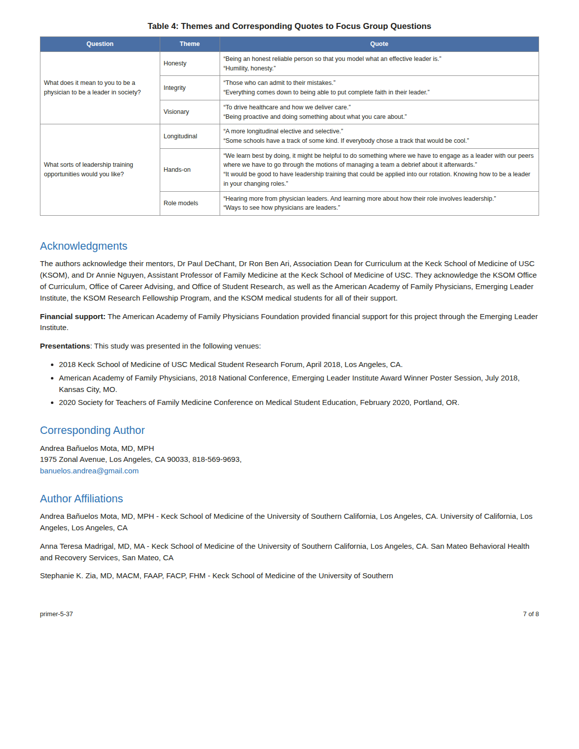Table 4: Themes and Corresponding Quotes to Focus Group Questions
| Question | Theme | Quote |
| --- | --- | --- |
| What does it mean to you to be a physician to be a leader in society? | Honesty | “Being an honest reliable person so that you model what an effective leader is.” “Humility, honesty.” |
| Integrity | “Those who can admit to their mistakes.” “Everything comes down to being able to put complete faith in their leader.” |
| Visionary | “To drive healthcare and how we deliver care.” “Being proactive and doing something about what you care about.” |
| What sorts of leadership training opportunities would you like? | Longitudinal | “A more longitudinal elective and selective.” “Some schools have a track of some kind. If everybody chose a track that would be cool.” |
| Hands-on | “We learn best by doing, it might be helpful to do something where we have to engage as a leader with our peers where we have to go through the motions of managing a team a debrief about it afterwards.” “It would be good to have leadership training that could be applied into our rotation. Knowing how to be a leader in your changing roles.” |
| Role models | “Hearing more from physician leaders. And learning more about how their role involves leadership.” “Ways to see how physicians are leaders.” |
Acknowledgments
The authors acknowledge their mentors, Dr Paul DeChant, Dr Ron Ben Ari, Association Dean for Curriculum at the Keck School of Medicine of USC (KSOM), and Dr Annie Nguyen, Assistant Professor of Family Medicine at the Keck School of Medicine of USC. They acknowledge the KSOM Office of Curriculum, Office of Career Advising, and Office of Student Research, as well as the American Academy of Family Physicians, Emerging Leader Institute, the KSOM Research Fellowship Program, and the KSOM medical students for all of their support.
Financial support: The American Academy of Family Physicians Foundation provided financial support for this project through the Emerging Leader Institute.
Presentations: This study was presented in the following venues:
2018 Keck School of Medicine of USC Medical Student Research Forum, April 2018, Los Angeles, CA.
American Academy of Family Physicians, 2018 National Conference, Emerging Leader Institute Award Winner Poster Session, July 2018, Kansas City, MO.
2020 Society for Teachers of Family Medicine Conference on Medical Student Education, February 2020, Portland, OR.
Corresponding Author
Andrea Bañuelos Mota, MD, MPH
1975 Zonal Avenue, Los Angeles, CA 90033, 818-569-9693,
banuelos.andrea@gmail.com
Author Affiliations
Andrea Bañuelos Mota, MD, MPH - Keck School of Medicine of the University of Southern California, Los Angeles, CA. University of California, Los Angeles, Los Angeles, CA
Anna Teresa Madrigal, MD, MA - Keck School of Medicine of the University of Southern California, Los Angeles, CA. San Mateo Behavioral Health and Recovery Services, San Mateo, CA
Stephanie K. Zia, MD, MACM, FAAP, FACP, FHM - Keck School of Medicine of the University of Southern
primer-5-37 7 of 8